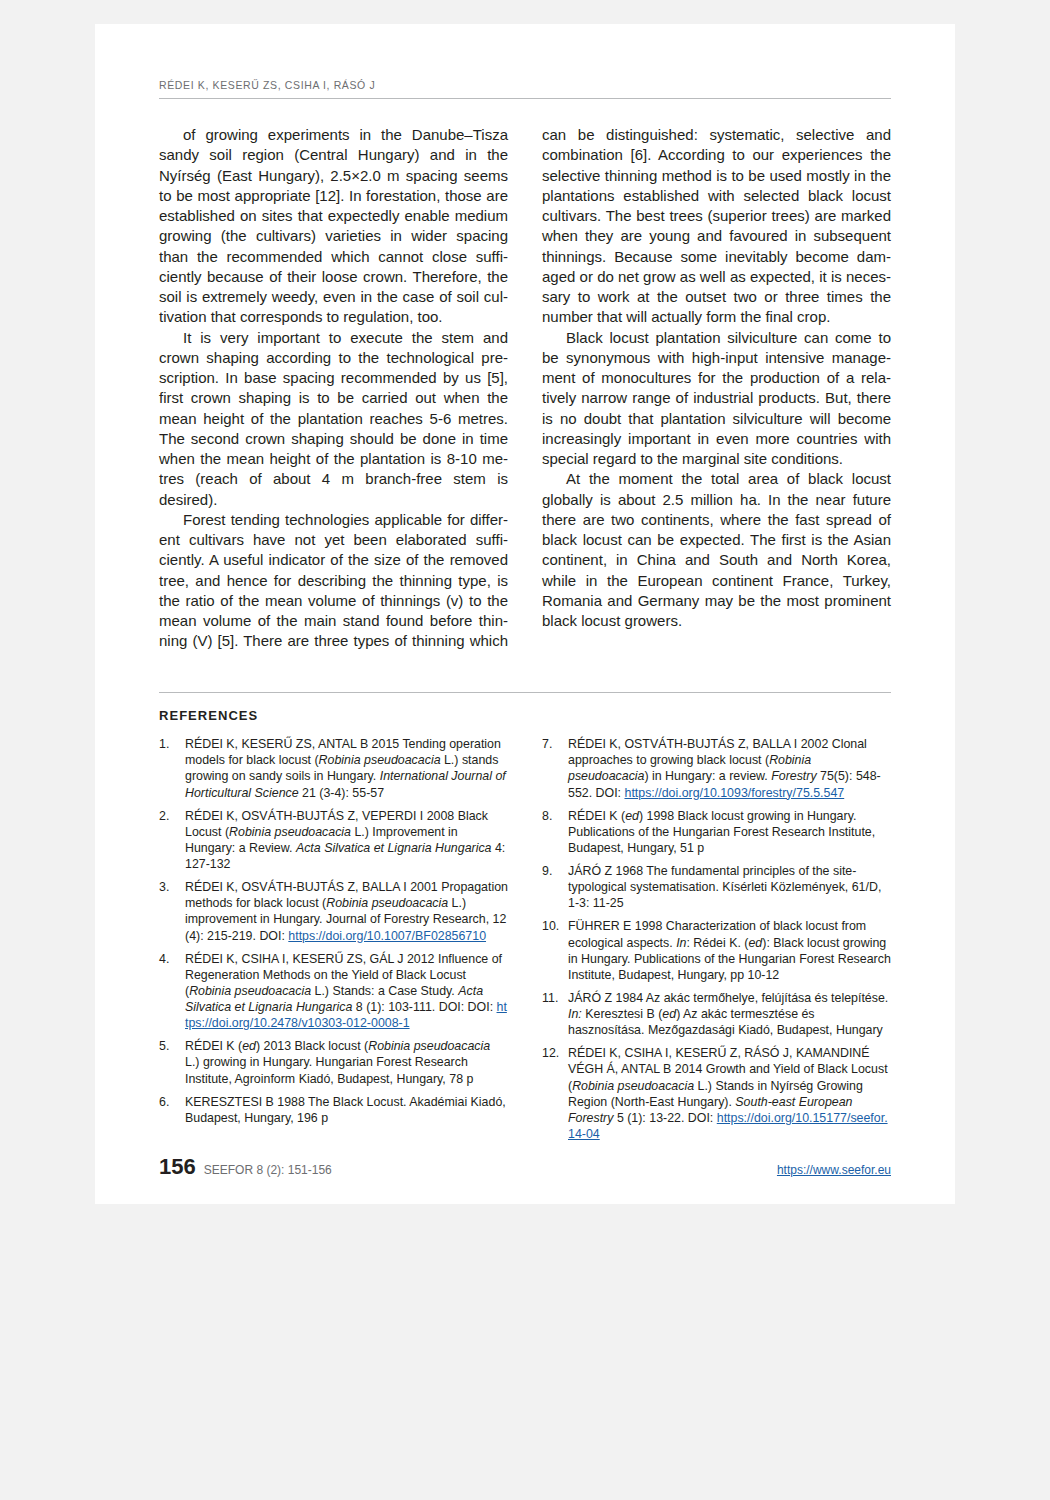Rédei K, Keserű Zs, Csiha I, Rásó J
of growing experiments in the Danube–Tisza sandy soil region (Central Hungary) and in the Nyírség (East Hungary), 2.5×2.0 m spacing seems to be most appropriate [12]. In forestation, those are established on sites that expectedly enable medium growing (the cultivars) varieties in wider spacing than the recommended which cannot close sufficiently because of their loose crown. Therefore, the soil is extremely weedy, even in the case of soil cultivation that corresponds to regulation, too.
It is very important to execute the stem and crown shaping according to the technological prescription. In base spacing recommended by us [5], first crown shaping is to be carried out when the mean height of the plantation reaches 5-6 metres. The second crown shaping should be done in time when the mean height of the plantation is 8-10 metres (reach of about 4 m branch-free stem is desired).
Forest tending technologies applicable for different cultivars have not yet been elaborated sufficiently. A useful indicator of the size of the removed tree, and hence for describing the thinning type, is the ratio of the mean volume of thinnings (v) to the mean volume of the main stand found before thinning (V) [5]. There are three types of thinning which can be distinguished: systematic, selective and combination [6]. According to our experiences the selective thinning method is to be used mostly in the plantations established with selected black locust cultivars. The best trees (superior trees) are marked when they are young and favoured in subsequent thinnings. Because some inevitably become damaged or do net grow as well as expected, it is necessary to work at the outset two or three times the number that will actually form the final crop.
Black locust plantation silviculture can come to be synonymous with high-input intensive management of monocultures for the production of a relatively narrow range of industrial products. But, there is no doubt that plantation silviculture will become increasingly important in even more countries with special regard to the marginal site conditions.
At the moment the total area of black locust globally is about 2.5 million ha. In the near future there are two continents, where the fast spread of black locust can be expected. The first is the Asian continent, in China and South and North Korea, while in the European continent France, Turkey, Romania and Germany may be the most prominent black locust growers.
References
Rédei K, Keserű Zs, Antal B 2015 Tending operation models for black locust (Robinia pseudoacacia L.) stands growing on sandy soils in Hungary. International Journal of Horticultural Science 21 (3-4): 55-57
Rédei K, Osváth-Bujtás Z, Veperdi I 2008 Black Locust (Robinia pseudoacacia L.) Improvement in Hungary: a Review. Acta Silvatica et Lignaria Hungarica 4: 127-132
Rédei K, Osváth-Bujtás Z, Balla I 2001 Propagation methods for black locust (Robinia pseudoacacia L.) improvement in Hungary. Journal of Forestry Research, 12 (4): 215-219. DOI: https://doi.org/10.1007/BF02856710
Rédei K, Csiha I, Keserű Zs, Gál J 2012 Influence of Regeneration Methods on the Yield of Black Locust (Robinia pseudoacacia L.) Stands: a Case Study. Acta Silvatica et Lignaria Hungarica 8 (1): 103-111. DOI: DOI: https://doi.org/10.2478/v10303-012-0008-1
Rédei K (ed) 2013 Black locust (Robinia pseudoacacia L.) growing in Hungary. Hungarian Forest Research Institute, Agroinform Kiadó, Budapest, Hungary, 78 p
Keresztesi B 1988 The Black Locust. Akadémiai Kiadó, Budapest, Hungary, 196 p
Rédei K, Ostváth-Bujtás Z, Balla I 2002 Clonal approaches to growing black locust (Robinia pseudoacacia) in Hungary: a review. Forestry 75(5): 548-552. DOI: https://doi.org/10.1093/forestry/75.5.547
Rédei K (ed) 1998 Black locust growing in Hungary. Publications of the Hungarian Forest Research Institute, Budapest, Hungary, 51 p
Járó Z 1968 The fundamental principles of the site-typological systematisation. Kísérleti Közlemények, 61/D, 1-3: 11-25
Führer E 1998 Characterization of black locust from ecological aspects. In: Rédei K. (ed): Black locust growing in Hungary. Publications of the Hungarian Forest Research Institute, Budapest, Hungary, pp 10-12
Járó Z 1984 Az akác termőhelye, felújítása és telepítése. In: Keresztesi B (ed) Az akác termesztése és hasznosítása. Mezőgazdasági Kiadó, Budapest, Hungary
Rédei K, Csiha I, Keserű Z, Rásó J, Kamandiné Végh Á, Antal B 2014 Growth and Yield of Black Locust (Robinia pseudoacacia L.) Stands in Nyírség Growing Region (North-East Hungary). South-east European Forestry 5 (1): 13-22. DOI: https://doi.org/10.15177/seefor.14-04
156 SEEFOR 8 (2): 151-156
https://www.seefor.eu